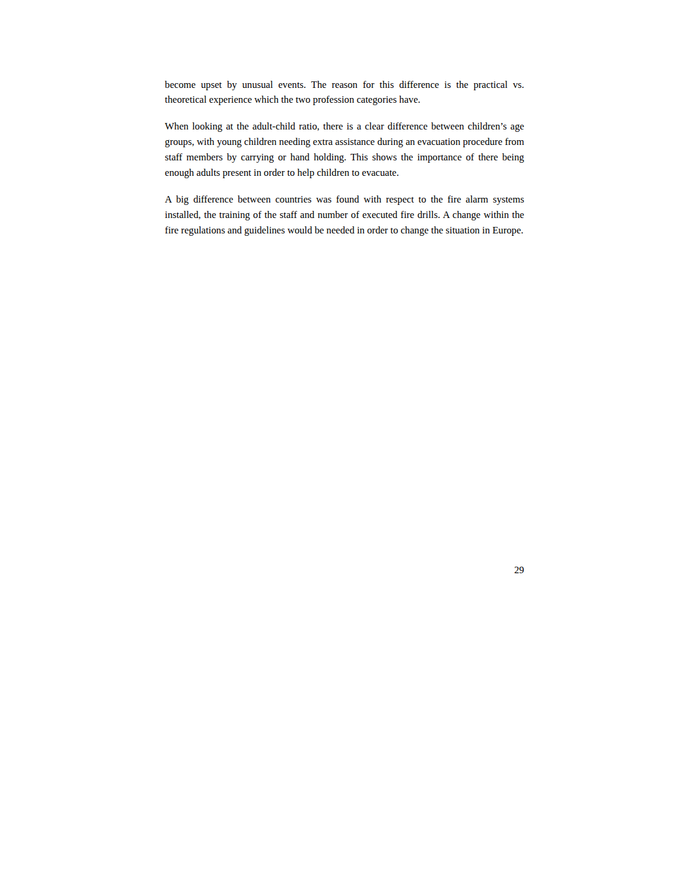become upset by unusual events. The reason for this difference is the practical vs. theoretical experience which the two profession categories have.
When looking at the adult-child ratio, there is a clear difference between children’s age groups, with young children needing extra assistance during an evacuation procedure from staff members by carrying or hand holding. This shows the importance of there being enough adults present in order to help children to evacuate.
A big difference between countries was found with respect to the fire alarm systems installed, the training of the staff and number of executed fire drills. A change within the fire regulations and guidelines would be needed in order to change the situation in Europe.
29